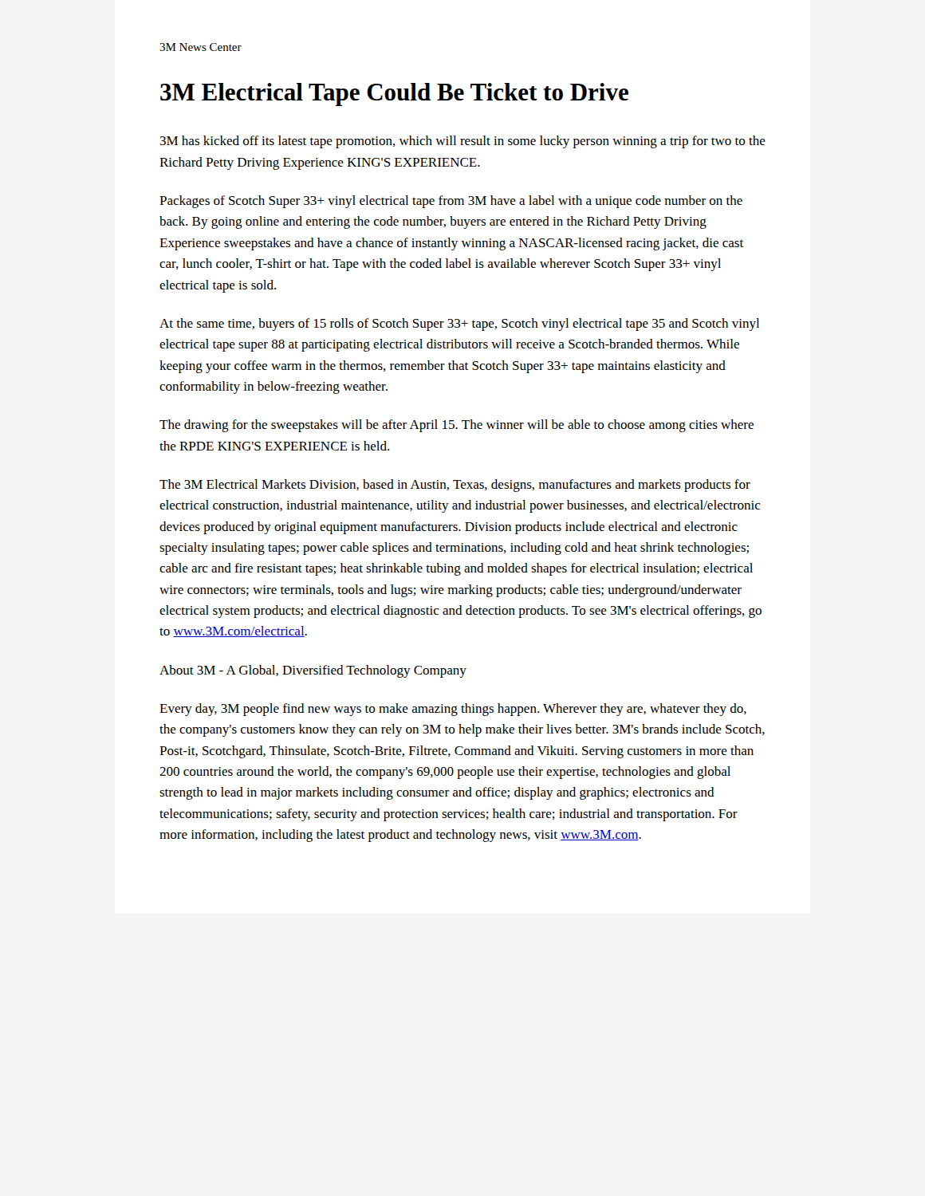3M News Center
3M Electrical Tape Could Be Ticket to Drive
3M has kicked off its latest tape promotion, which will result in some lucky person winning a trip for two to the Richard Petty Driving Experience KING'S EXPERIENCE.
Packages of Scotch Super 33+ vinyl electrical tape from 3M have a label with a unique code number on the back. By going online and entering the code number, buyers are entered in the Richard Petty Driving Experience sweepstakes and have a chance of instantly winning a NASCAR-licensed racing jacket, die cast car, lunch cooler, T-shirt or hat. Tape with the coded label is available wherever Scotch Super 33+ vinyl electrical tape is sold.
At the same time, buyers of 15 rolls of Scotch Super 33+ tape, Scotch vinyl electrical tape 35 and Scotch vinyl electrical tape super 88 at participating electrical distributors will receive a Scotch-branded thermos. While keeping your coffee warm in the thermos, remember that Scotch Super 33+ tape maintains elasticity and conformability in below-freezing weather.
The drawing for the sweepstakes will be after April 15. The winner will be able to choose among cities where the RPDE KING'S EXPERIENCE is held.
The 3M Electrical Markets Division, based in Austin, Texas, designs, manufactures and markets products for electrical construction, industrial maintenance, utility and industrial power businesses, and electrical/electronic devices produced by original equipment manufacturers. Division products include electrical and electronic specialty insulating tapes; power cable splices and terminations, including cold and heat shrink technologies; cable arc and fire resistant tapes; heat shrinkable tubing and molded shapes for electrical insulation; electrical wire connectors; wire terminals, tools and lugs; wire marking products; cable ties; underground/underwater electrical system products; and electrical diagnostic and detection products. To see 3M's electrical offerings, go to www.3M.com/electrical.
About 3M - A Global, Diversified Technology Company
Every day, 3M people find new ways to make amazing things happen. Wherever they are, whatever they do, the company's customers know they can rely on 3M to help make their lives better. 3M's brands include Scotch, Post-it, Scotchgard, Thinsulate, Scotch-Brite, Filtrete, Command and Vikuiti. Serving customers in more than 200 countries around the world, the company's 69,000 people use their expertise, technologies and global strength to lead in major markets including consumer and office; display and graphics; electronics and telecommunications; safety, security and protection services; health care; industrial and transportation. For more information, including the latest product and technology news, visit www.3M.com.